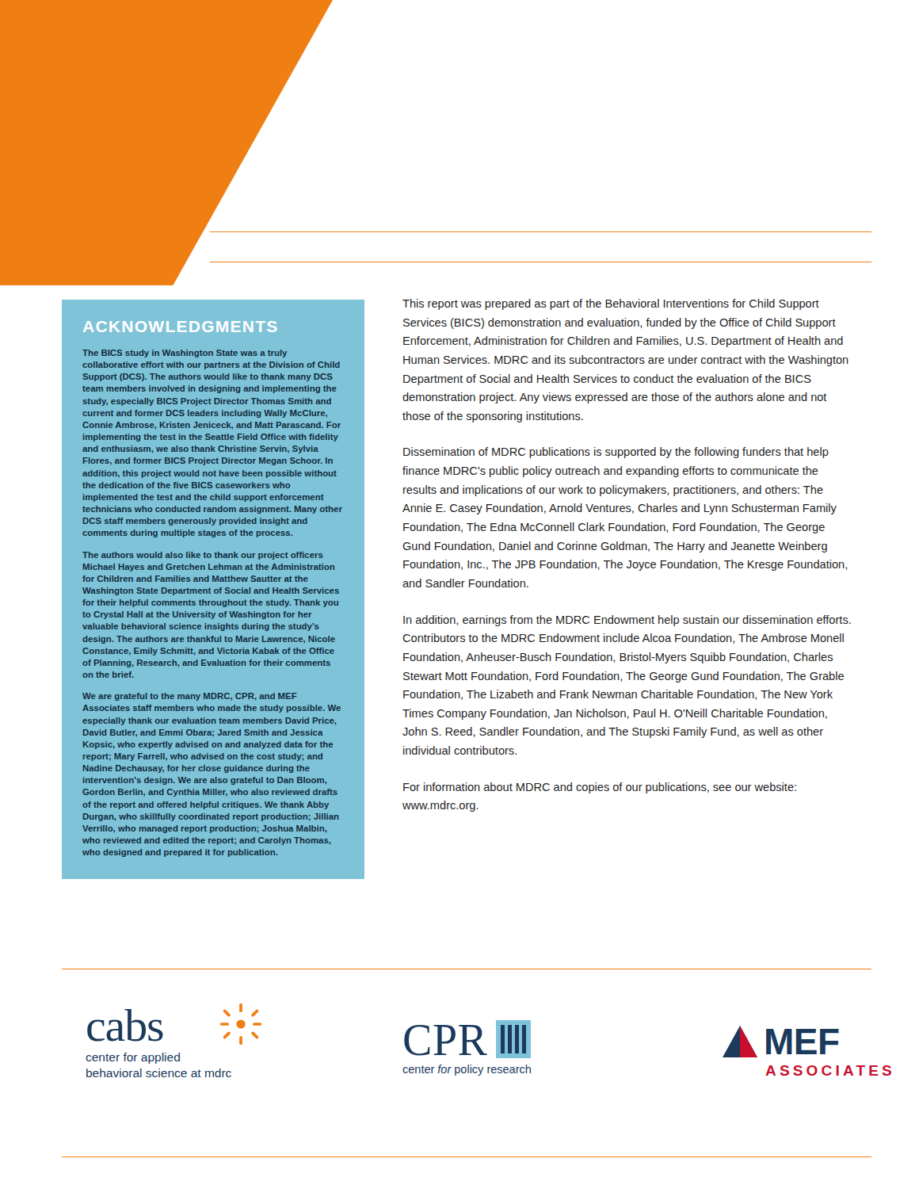ACKNOWLEDGMENTS
The BICS study in Washington State was a truly collaborative effort with our partners at the Division of Child Support (DCS). The authors would like to thank many DCS team members involved in designing and implementing the study, especially BICS Project Director Thomas Smith and current and former DCS leaders including Wally McClure, Connie Ambrose, Kristen Jeniceck, and Matt Parascand. For implementing the test in the Seattle Field Office with fidelity and enthusiasm, we also thank Christine Servin, Sylvia Flores, and former BICS Project Director Megan Schoor. In addition, this project would not have been possible without the dedication of the five BICS caseworkers who implemented the test and the child support enforcement technicians who conducted random assignment. Many other DCS staff members generously provided insight and comments during multiple stages of the process.
The authors would also like to thank our project officers Michael Hayes and Gretchen Lehman at the Administration for Children and Families and Matthew Sautter at the Washington State Department of Social and Health Services for their helpful comments throughout the study. Thank you to Crystal Hall at the University of Washington for her valuable behavioral science insights during the study's design. The authors are thankful to Marie Lawrence, Nicole Constance, Emily Schmitt, and Victoria Kabak of the Office of Planning, Research, and Evaluation for their comments on the brief.
We are grateful to the many MDRC, CPR, and MEF Associates staff members who made the study possible. We especially thank our evaluation team members David Price, David Butler, and Emmi Obara; Jared Smith and Jessica Kopsic, who expertly advised on and analyzed data for the report; Mary Farrell, who advised on the cost study; and Nadine Dechausay, for her close guidance during the intervention's design. We are also grateful to Dan Bloom, Gordon Berlin, and Cynthia Miller, who also reviewed drafts of the report and offered helpful critiques. We thank Abby Durgan, who skillfully coordinated report production; Jillian Verrillo, who managed report production; Joshua Malbin, who reviewed and edited the report; and Carolyn Thomas, who designed and prepared it for publication.
This report was prepared as part of the Behavioral Interventions for Child Support Services (BICS) demonstration and evaluation, funded by the Office of Child Support Enforcement, Administration for Children and Families, U.S. Department of Health and Human Services. MDRC and its subcontractors are under contract with the Washington Department of Social and Health Services to conduct the evaluation of the BICS demonstration project. Any views expressed are those of the authors alone and not those of the sponsoring institutions.
Dissemination of MDRC publications is supported by the following funders that help finance MDRC's public policy outreach and expanding efforts to communicate the results and implications of our work to policymakers, practitioners, and others: The Annie E. Casey Foundation, Arnold Ventures, Charles and Lynn Schusterman Family Foundation, The Edna McConnell Clark Foundation, Ford Foundation, The George Gund Foundation, Daniel and Corinne Goldman, The Harry and Jeanette Weinberg Foundation, Inc., The JPB Foundation, The Joyce Foundation, The Kresge Foundation, and Sandler Foundation.
In addition, earnings from the MDRC Endowment help sustain our dissemination efforts. Contributors to the MDRC Endowment include Alcoa Foundation, The Ambrose Monell Foundation, Anheuser-Busch Foundation, Bristol-Myers Squibb Foundation, Charles Stewart Mott Foundation, Ford Foundation, The George Gund Foundation, The Grable Foundation, The Lizabeth and Frank Newman Charitable Foundation, The New York Times Company Foundation, Jan Nicholson, Paul H. O'Neill Charitable Foundation, John S. Reed, Sandler Foundation, and The Stupski Family Fund, as well as other individual contributors.
For information about MDRC and copies of our publications, see our website: www.mdrc.org.
cabs
center for applied
behavioral science at mdrc
CPR
center for policy research
MEF
ASSOCIATES